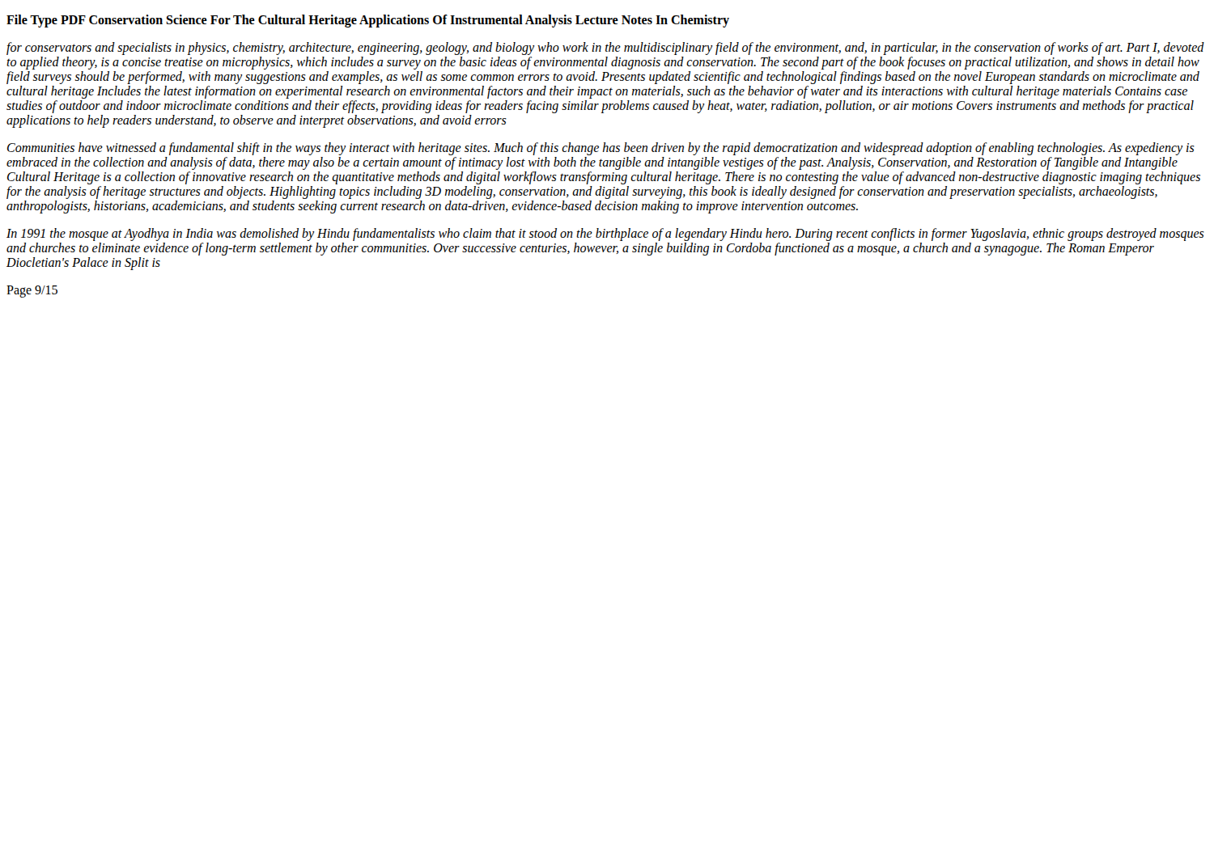File Type PDF Conservation Science For The Cultural Heritage Applications Of Instrumental Analysis Lecture Notes In Chemistry
for conservators and specialists in physics, chemistry, architecture, engineering, geology, and biology who work in the multidisciplinary field of the environment, and, in particular, in the conservation of works of art. Part I, devoted to applied theory, is a concise treatise on microphysics, which includes a survey on the basic ideas of environmental diagnosis and conservation. The second part of the book focuses on practical utilization, and shows in detail how field surveys should be performed, with many suggestions and examples, as well as some common errors to avoid. Presents updated scientific and technological findings based on the novel European standards on microclimate and cultural heritage Includes the latest information on experimental research on environmental factors and their impact on materials, such as the behavior of water and its interactions with cultural heritage materials Contains case studies of outdoor and indoor microclimate conditions and their effects, providing ideas for readers facing similar problems caused by heat, water, radiation, pollution, or air motions Covers instruments and methods for practical applications to help readers understand, to observe and interpret observations, and avoid errors
Communities have witnessed a fundamental shift in the ways they interact with heritage sites. Much of this change has been driven by the rapid democratization and widespread adoption of enabling technologies. As expediency is embraced in the collection and analysis of data, there may also be a certain amount of intimacy lost with both the tangible and intangible vestiges of the past. Analysis, Conservation, and Restoration of Tangible and Intangible Cultural Heritage is a collection of innovative research on the quantitative methods and digital workflows transforming cultural heritage. There is no contesting the value of advanced non-destructive diagnostic imaging techniques for the analysis of heritage structures and objects. Highlighting topics including 3D modeling, conservation, and digital surveying, this book is ideally designed for conservation and preservation specialists, archaeologists, anthropologists, historians, academicians, and students seeking current research on data-driven, evidence-based decision making to improve intervention outcomes.
In 1991 the mosque at Ayodhya in India was demolished by Hindu fundamentalists who claim that it stood on the birthplace of a legendary Hindu hero. During recent conflicts in former Yugoslavia, ethnic groups destroyed mosques and churches to eliminate evidence of long-term settlement by other communities. Over successive centuries, however, a single building in Cordoba functioned as a mosque, a church and a synagogue. The Roman Emperor Diocletian's Palace in Split is
Page 9/15